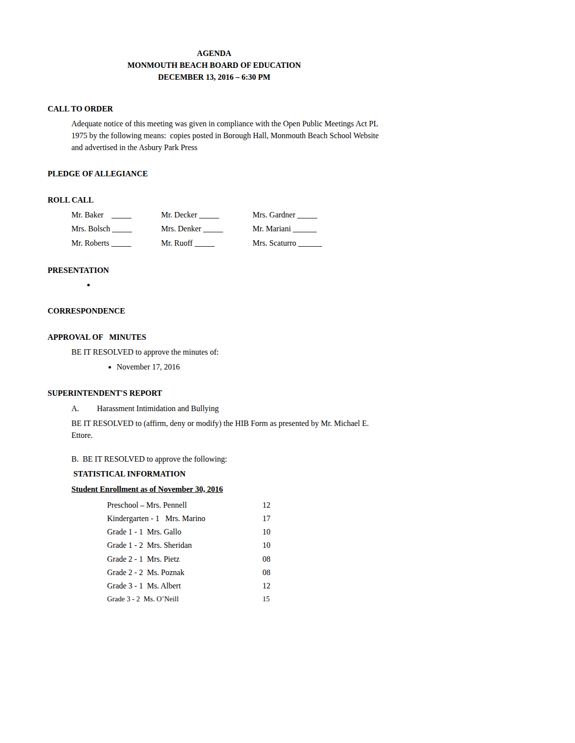AGENDA
MONMOUTH BEACH BOARD OF EDUCATION
DECEMBER 13, 2016 – 6:30 PM
Call to Order
Adequate notice of this meeting was given in compliance with the Open Public Meetings Act PL 1975 by the following means: copies posted in Borough Hall, Monmouth Beach School Website and advertised in the Asbury Park Press
Pledge of Allegiance
Roll Call
| Mr. Baker _____ | Mr. Decker _____ | Mrs. Gardner _____ |
| Mrs. Bolsch _____ | Mrs. Denker _____ | Mr. Mariani ______ |
| Mr. Roberts _____ | Mr. Ruoff _____ | Mrs. Scaturro ______ |
Presentation
Correspondence
Approval of Minutes
BE IT RESOLVED to approve the minutes of:
November 17, 2016
Superintendent's Report
A. Harassment Intimidation and Bullying
BE IT RESOLVED to (affirm, deny or modify) the HIB Form as presented by Mr. Michael E. Ettore.
B. BE IT RESOLVED to approve the following:
STATISTICAL INFORMATION
Student Enrollment as of November 30, 2016
| Preschool – Mrs. Pennell | 12 |
| Kindergarten - 1 Mrs. Marino | 17 |
| Grade 1 - 1 Mrs. Gallo | 10 |
| Grade 1 - 2 Mrs. Sheridan | 10 |
| Grade 2 - 1 Mrs. Pietz | 08 |
| Grade 2 - 2 Ms. Poznak | 08 |
| Grade 3 - 1 Ms. Albert | 12 |
| Grade 3 - 2 Ms. O’Neill | 15 |